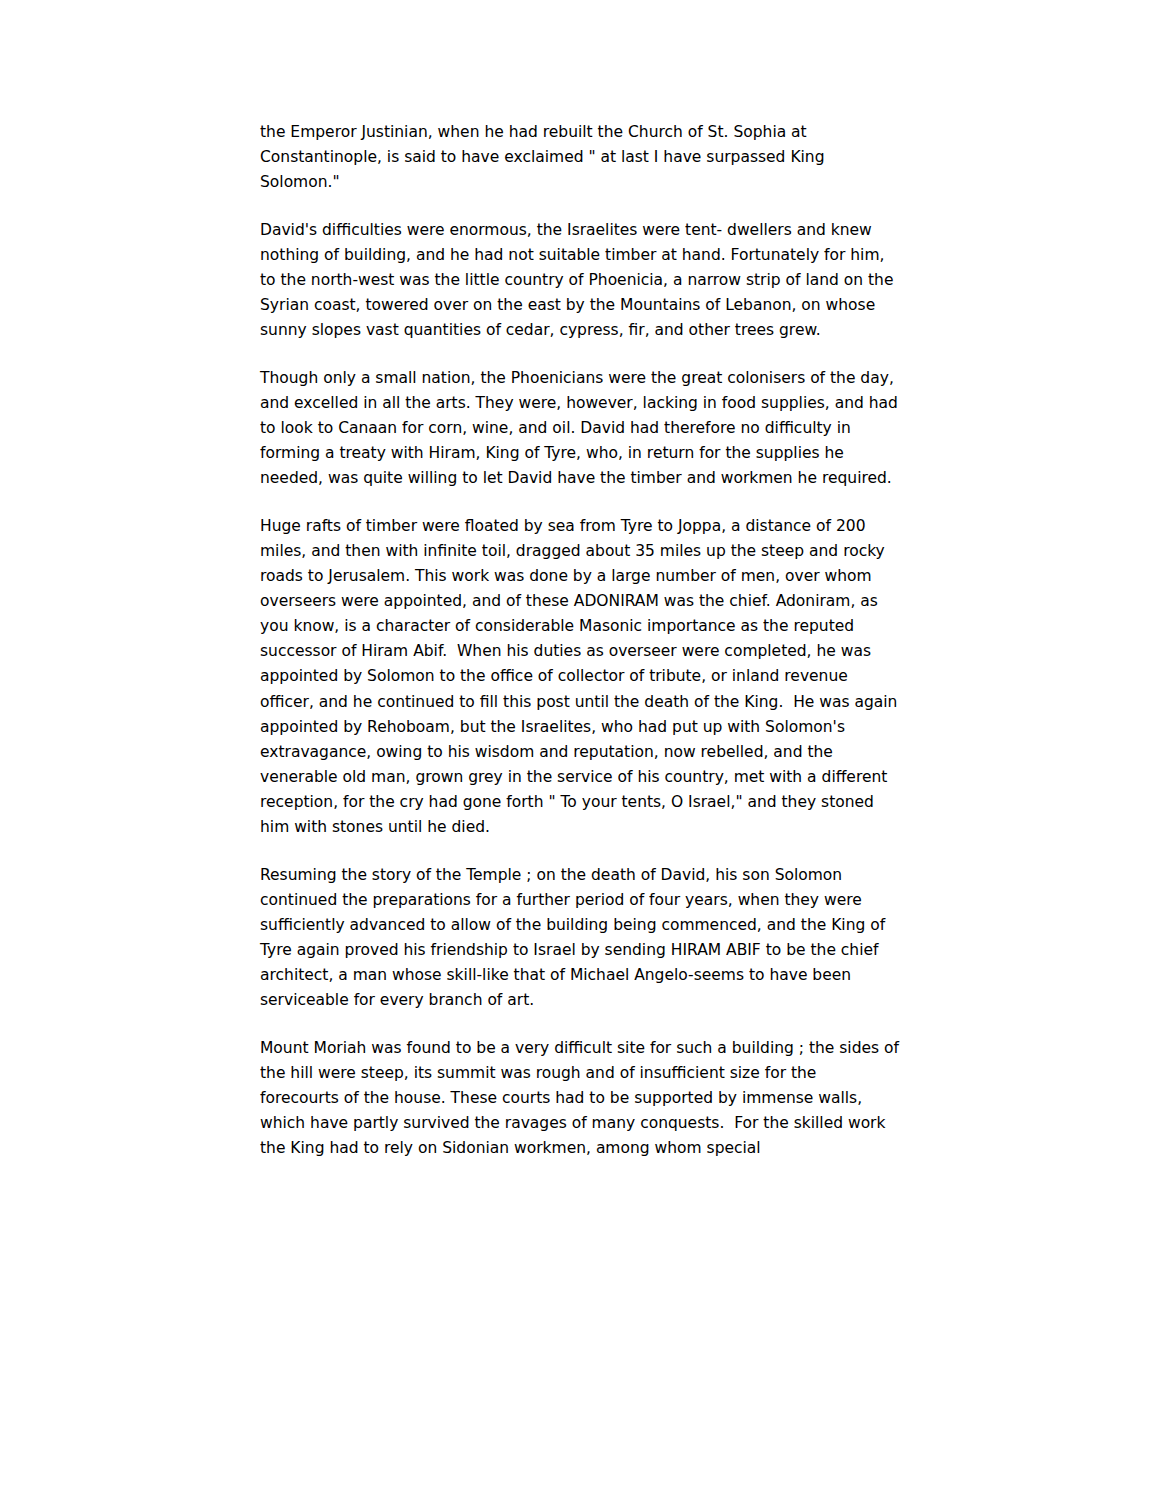the Emperor Justinian, when he had rebuilt the Church of St. Sophia at Constantinople, is said to have exclaimed " at last I have surpassed King Solomon."
David's difficulties were enormous, the Israelites were tent- dwellers and knew nothing of building, and he had not suitable timber at hand. Fortunately for him, to the north-west was the little country of Phoenicia, a narrow strip of land on the Syrian coast, towered over on the east by the Mountains of Lebanon, on whose sunny slopes vast quantities of cedar, cypress, fir, and other trees grew.
Though only a small nation, the Phoenicians were the great colonisers of the day, and excelled in all the arts. They were, however, lacking in food supplies, and had to look to Canaan for corn, wine, and oil. David had therefore no difficulty in forming a treaty with Hiram, King of Tyre, who, in return for the supplies he needed, was quite willing to let David have the timber and workmen he required.
Huge rafts of timber were floated by sea from Tyre to Joppa, a distance of 200 miles, and then with infinite toil, dragged about 35 miles up the steep and rocky roads to Jerusalem. This work was done by a large number of men, over whom overseers were appointed, and of these ADONIRAM was the chief. Adoniram, as you know, is a character of considerable Masonic importance as the reputed successor of Hiram Abif. When his duties as overseer were completed, he was appointed by Solomon to the office of collector of tribute, or inland revenue officer, and he continued to fill this post until the death of the King. He was again appointed by Rehoboam, but the Israelites, who had put up with Solomon's extravagance, owing to his wisdom and reputation, now rebelled, and the venerable old man, grown grey in the service of his country, met with a different reception, for the cry had gone forth " To your tents, O Israel," and they stoned him with stones until he died.
Resuming the story of the Temple ; on the death of David, his son Solomon continued the preparations for a further period of four years, when they were sufficiently advanced to allow of the building being commenced, and the King of Tyre again proved his friendship to Israel by sending HIRAM ABIF to be the chief architect, a man whose skill-like that of Michael Angelo-seems to have been serviceable for every branch of art.
Mount Moriah was found to be a very difficult site for such a building ; the sides of the hill were steep, its summit was rough and of insufficient size for the forecourts of the house. These courts had to be supported by immense walls, which have partly survived the ravages of many conquests. For the skilled work the King had to rely on Sidonian workmen, among whom special